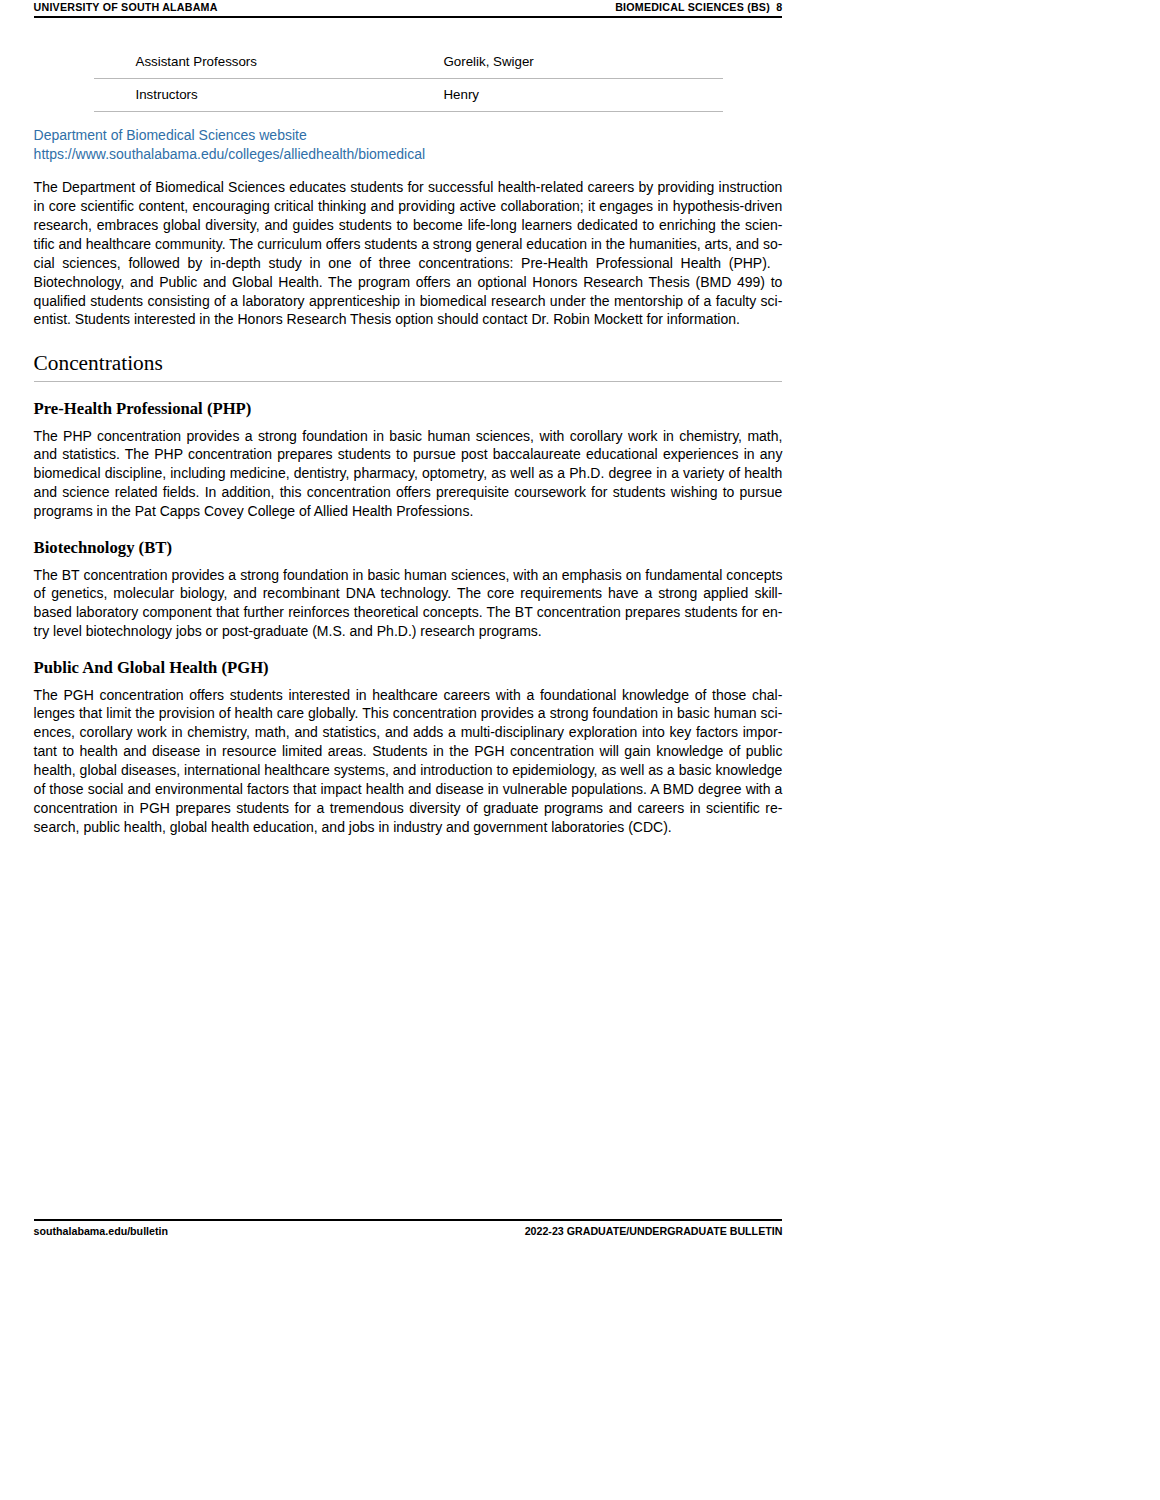University of South Alabama
Biomedical Sciences (BS) 8
| Assistant Professors | Gorelik, Swiger |
| Instructors | Henry |
Department of Biomedical Sciences website https://www.southalabama.edu/colleges/alliedhealth/biomedical
The Department of Biomedical Sciences educates students for successful health-related careers by providing instruction in core scientific content, encouraging critical thinking and providing active collaboration; it engages in hypothesis-driven research, embraces global diversity, and guides students to become life-long learners dedicated to enriching the scientific and healthcare community. The curriculum offers students a strong general education in the humanities, arts, and social sciences, followed by in-depth study in one of three concentrations: Pre-Health Professional Health (PHP). Biotechnology, and Public and Global Health. The program offers an optional Honors Research Thesis (BMD 499) to qualified students consisting of a laboratory apprenticeship in biomedical research under the mentorship of a faculty scientist. Students interested in the Honors Research Thesis option should contact Dr. Robin Mockett for information.
Concentrations
Pre-Health Professional (PHP)
The PHP concentration provides a strong foundation in basic human sciences, with corollary work in chemistry, math, and statistics. The PHP concentration prepares students to pursue post baccalaureate educational experiences in any biomedical discipline, including medicine, dentistry, pharmacy, optometry, as well as a Ph.D. degree in a variety of health and science related fields. In addition, this concentration offers prerequisite coursework for students wishing to pursue programs in the Pat Capps Covey College of Allied Health Professions.
Biotechnology (BT)
The BT concentration provides a strong foundation in basic human sciences, with an emphasis on fundamental concepts of genetics, molecular biology, and recombinant DNA technology. The core requirements have a strong applied skill-based laboratory component that further reinforces theoretical concepts. The BT concentration prepares students for entry level biotechnology jobs or post-graduate (M.S. and Ph.D.) research programs.
Public And Global Health (PGH)
The PGH concentration offers students interested in healthcare careers with a foundational knowledge of those challenges that limit the provision of health care globally. This concentration provides a strong foundation in basic human sciences, corollary work in chemistry, math, and statistics, and adds a multi-disciplinary exploration into key factors important to health and disease in resource limited areas. Students in the PGH concentration will gain knowledge of public health, global diseases, international healthcare systems, and introduction to epidemiology, as well as a basic knowledge of those social and environmental factors that impact health and disease in vulnerable populations. A BMD degree with a concentration in PGH prepares students for a tremendous diversity of graduate programs and careers in scientific research, public health, global health education, and jobs in industry and government laboratories (CDC).
southalabama.edu/bulletin
2022-23 Graduate/Undergraduate Bulletin